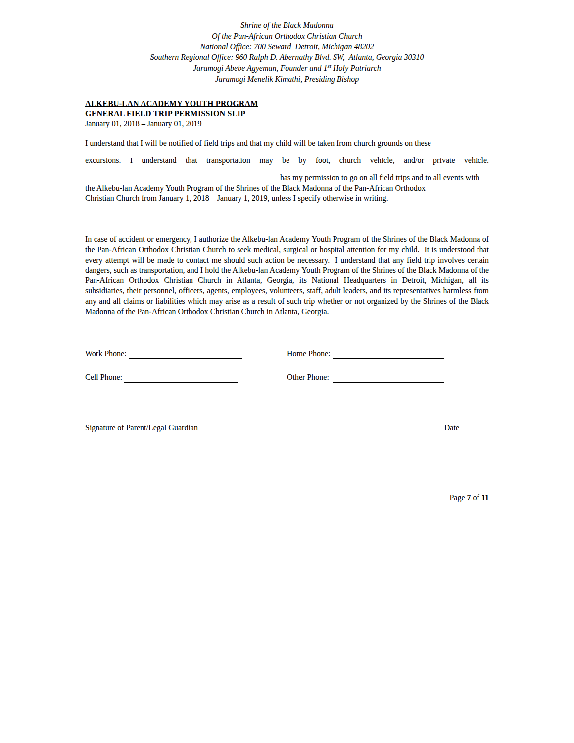Shrine of the Black Madonna
Of the Pan-African Orthodox Christian Church
National Office: 700 Seward Detroit, Michigan 48202
Southern Regional Office: 960 Ralph D. Abernathy Blvd. SW, Atlanta, Georgia 30310
Jaramogi Abebe Agyeman, Founder and 1st Holy Patriarch
Jaramogi Menelik Kimathi, Presiding Bishop
ALKEBU-LAN ACADEMY YOUTH PROGRAM
GENERAL FIELD TRIP PERMISSION SLIP
January 01, 2018 – January 01, 2019
I understand that I will be notified of field trips and that my child will be taken from church grounds on these
excursions. I understand that transportation may be by foot, church vehicle, and/or private vehicle.
has my permission to go on all field trips and to all events with
the Alkebu-lan Academy Youth Program of the Shrines of the Black Madonna of the Pan-African Orthodox
Christian Church from January 1, 2018 – January 1, 2019, unless I specify otherwise in writing.
In case of accident or emergency, I authorize the Alkebu-lan Academy Youth Program of the Shrines of the Black Madonna of the Pan-African Orthodox Christian Church to seek medical, surgical or hospital attention for my child. It is understood that every attempt will be made to contact me should such action be necessary. I understand that any field trip involves certain dangers, such as transportation, and I hold the Alkebu-lan Academy Youth Program of the Shrines of the Black Madonna of the Pan-African Orthodox Christian Church in Atlanta, Georgia, its National Headquarters in Detroit, Michigan, all its subsidiaries, their personnel, officers, agents, employees, volunteers, staff, adult leaders, and its representatives harmless from any and all claims or liabilities which may arise as a result of such trip whether or not organized by the Shrines of the Black Madonna of the Pan-African Orthodox Christian Church in Atlanta, Georgia.
| Work Phone: | Home Phone: |
| Cell Phone: | Other Phone: |
Signature of Parent/Legal Guardian Date
Page 7 of 11